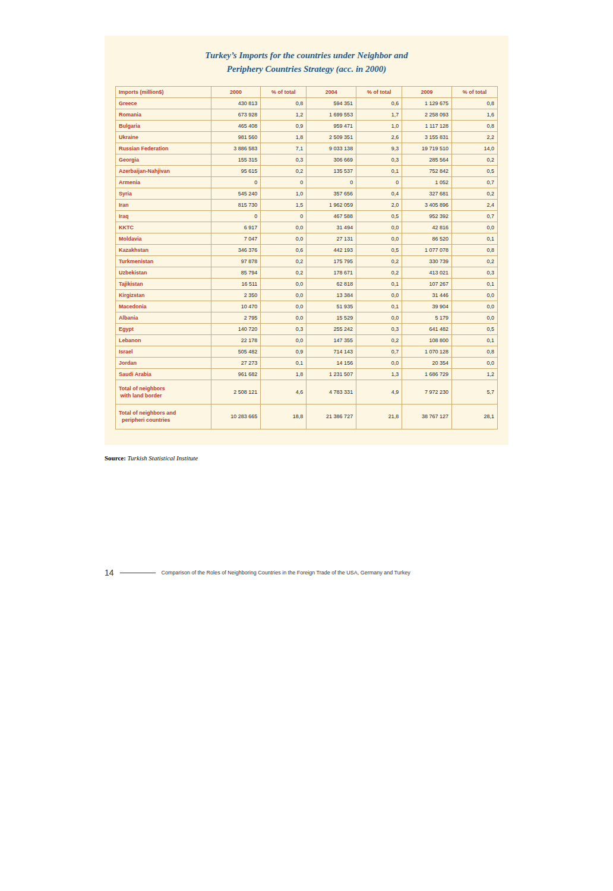Turkey’s Imports for the countries under Neighbor and
Periphery Countries Strategy (acc. in 2000)
| Imports (million$) | 2000 | % of total | 2004 | % of total | 2009 | % of total |
| --- | --- | --- | --- | --- | --- | --- |
| Greece | 430 813 | 0,8 | 594 351 | 0,6 | 1 129 675 | 0,8 |
| Romania | 673 928 | 1,2 | 1 699 553 | 1,7 | 2 258 093 | 1,6 |
| Bulgaria | 465 408 | 0,9 | 959 471 | 1,0 | 1 117 128 | 0,8 |
| Ukraine | 981 560 | 1,8 | 2 509 351 | 2,6 | 3 155 831 | 2,2 |
| Russian Federation | 3 886 583 | 7,1 | 9 033 138 | 9,3 | 19 719 510 | 14,0 |
| Georgia | 155 315 | 0,3 | 306 669 | 0,3 | 285 564 | 0,2 |
| Azerbaijan-Nahjivan | 95 615 | 0,2 | 135 537 | 0,1 | 752 842 | 0,5 |
| Armenia | 0 | 0 | 0 | 0 | 1 052 | 0,7 |
| Syria | 545 240 | 1,0 | 357 656 | 0,4 | 327 681 | 0,2 |
| Iran | 815 730 | 1,5 | 1 962 059 | 2,0 | 3 405 896 | 2,4 |
| Iraq | 0 | 0 | 467 588 | 0,5 | 952 392 | 0,7 |
| KKTC | 6 917 | 0,0 | 31 494 | 0,0 | 42 816 | 0,0 |
| Moldavia | 7 047 | 0,0 | 27 131 | 0,0 | 86 520 | 0,1 |
| Kazakhstan | 346 376 | 0,6 | 442 193 | 0,5 | 1 077 078 | 0,8 |
| Turkmenistan | 97 878 | 0,2 | 175 795 | 0,2 | 330 739 | 0,2 |
| Uzbekistan | 85 794 | 0,2 | 178 671 | 0,2 | 413 021 | 0,3 |
| Tajikistan | 16 511 | 0,0 | 62 818 | 0,1 | 107 267 | 0,1 |
| Kirgizstan | 2 350 | 0,0 | 13 384 | 0,0 | 31 446 | 0,0 |
| Macedonia | 10 470 | 0,0 | 51 935 | 0,1 | 39 904 | 0,0 |
| Albania | 2 795 | 0,0 | 15 529 | 0,0 | 5 179 | 0,0 |
| Egypt | 140 720 | 0,3 | 255 242 | 0,3 | 641 482 | 0,5 |
| Lebanon | 22 178 | 0,0 | 147 355 | 0,2 | 108 800 | 0,1 |
| Israel | 505 482 | 0,9 | 714 143 | 0,7 | 1 070 128 | 0,8 |
| Jordan | 27 273 | 0,1 | 14 156 | 0,0 | 20 354 | 0,0 |
| Saudi Arabia | 961 682 | 1,8 | 1 231 507 | 1,3 | 1 686 729 | 1,2 |
| Total of neighbors with land border | 2 508 121 | 4,6 | 4 783 331 | 4,9 | 7 972 230 | 5,7 |
| Total of neighbors and peripheri countries | 10 283 665 | 18,8 | 21 386 727 | 21,8 | 38 767 127 | 28,1 |
Source: Turkish Statistical Institute
14 Comparison of the Roles of Neighboring Countries in the Foreign Trade of the USA, Germany and Turkey